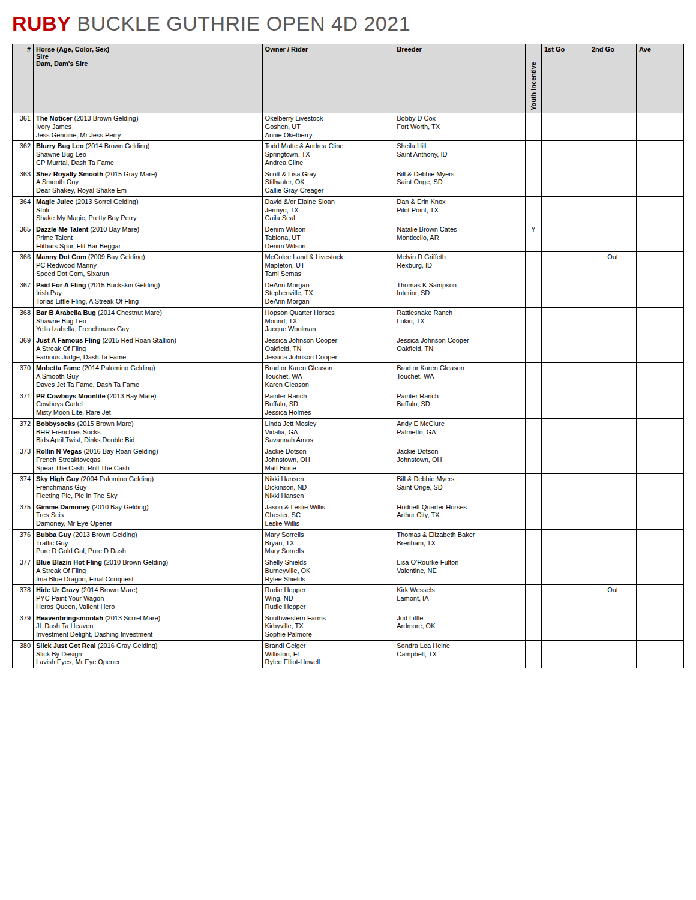RUBY BUCKLE GUTHRIE OPEN 4D 2021
| # | Horse (Age, Color, Sex) Sire Dam, Dam's Sire | Owner / Rider | Breeder | Youth Incentive | 1st Go | 2nd Go | Ave |
| --- | --- | --- | --- | --- | --- | --- | --- |
| 361 | The Noticer (2013 Brown Gelding) Ivory James Jess Genuine, Mr Jess Perry | Okelberry Livestock Goshen, UT Annie Okelberry | Bobby D Cox Fort Worth, TX | | | | |
| 362 | Blurry Bug Leo (2014 Brown Gelding) Shawne Bug Leo CP Murrtal, Dash Ta Fame | Todd Matte & Andrea Cline Springtown, TX Andrea Cline | Sheila Hill Saint Anthony, ID | | | | |
| 363 | Shez Royally Smooth (2015 Gray Mare) A Smooth Guy Dear Shakey, Royal Shake Em | Scott & Lisa Gray Stillwater, OK Callie Gray-Creager | Bill & Debbie Myers Saint Onge, SD | | | | |
| 364 | Magic Juice (2013 Sorrel Gelding) Stoli Shake My Magic, Pretty Boy Perry | David &/or Elaine Sloan Jermyn, TX Caila Seal | Dan & Erin Knox Pilot Point, TX | | | | |
| 365 | Dazzle Me Talent (2010 Bay Mare) Prime Talent Flitbars Spur, Flit Bar Beggar | Denim Wilson Tabiona, UT Denim Wilson | Natalie Brown Cates Monticello, AR | Y | | | |
| 366 | Manny Dot Com (2009 Bay Gelding) PC Redwood Manny Speed Dot Com, Sixarun | McColee Land & Livestock Mapleton, UT Tami Semas | Melvin D Griffeth Rexburg, ID | | | Out | |
| 367 | Paid For A Fling (2015 Buckskin Gelding) Irish Pay Torias Little Fling, A Streak Of Fling | DeAnn Morgan Stephenville, TX DeAnn Morgan | Thomas K Sampson Interior, SD | | | | |
| 368 | Bar B Arabella Bug (2014 Chestnut Mare) Shawne Bug Leo Yella Izabella, Frenchmans Guy | Hopson Quarter Horses Mound, TX Jacque Woolman | Rattlesnake Ranch Lukin, TX | | | | |
| 369 | Just A Famous Fling (2015 Red Roan Stallion) A Streak Of Fling Famous Judge, Dash Ta Fame | Jessica Johnson Cooper Oakfield, TN Jessica Johnson Cooper | Jessica Johnson Cooper Oakfield, TN | | | | |
| 370 | Mobetta Fame (2014 Palomino Gelding) A Smooth Guy Daves Jet Ta Fame, Dash Ta Fame | Brad or Karen Gleason Touchet, WA Karen Gleason | Brad or Karen Gleason Touchet, WA | | | | |
| 371 | PR Cowboys Moonlite (2013 Bay Mare) Cowboys Cartel Misty Moon Lite, Rare Jet | Painter Ranch Buffalo, SD Jessica Holmes | Painter Ranch Buffalo, SD | | | | |
| 372 | Bobbysocks (2015 Brown Mare) BHR Frenchies Socks Bids April Twist, Dinks Double Bid | Linda Jett Mosley Vidalia, GA Savannah Amos | Andy E McClure Palmetto, GA | | | | |
| 373 | Rollin N Vegas (2016 Bay Roan Gelding) French Streaktovegas Spear The Cash, Roll The Cash | Jackie Dotson Johnstown, OH Matt Boice | Jackie Dotson Johnstown, OH | | | | |
| 374 | Sky High Guy (2004 Palomino Gelding) Frenchmans Guy Fleeting Pie, Pie In The Sky | Nikki Hansen Dickinson, ND Nikki Hansen | Bill & Debbie Myers Saint Onge, SD | | | | |
| 375 | Gimme Damoney (2010 Bay Gelding) Tres Seis Damoney, Mr Eye Opener | Jason & Leslie Willis Chester, SC Leslie Willis | Hodnett Quarter Horses Arthur City, TX | | | | |
| 376 | Bubba Guy (2013 Brown Gelding) Traffic Guy Pure D Gold Gal, Pure D Dash | Mary Sorrells Bryan, TX Mary Sorrells | Thomas & Elizabeth Baker Brenham, TX | | | | |
| 377 | Blue Blazin Hot Fling (2010 Brown Gelding) A Streak Of Fling Ima Blue Dragon, Final Conquest | Shelly Shields Burneyville, OK Rylee Shields | Lisa O'Rourke Fulton Valentine, NE | | | | |
| 378 | Hide Ur Crazy (2014 Brown Mare) PYC Paint Your Wagon Heros Queen, Valient Hero | Rudie Hepper Wing, ND Rudie Hepper | Kirk Wessels Lamont, IA | | | Out | |
| 379 | Heavenbringsmoolah (2013 Sorrel Mare) JL Dash Ta Heaven Investment Delight, Dashing Investment | Southwestern Farms Kirbyville, TX Sophie Palmore | Jud Little Ardmore, OK | | | | |
| 380 | Slick Just Got Real (2016 Gray Gelding) Slick By Design Lavish Eyes, Mr Eye Opener | Brandi Geiger Williston, FL Rylee Elliot-Howell | Sondra Lea Heine Campbell, TX | | | | |